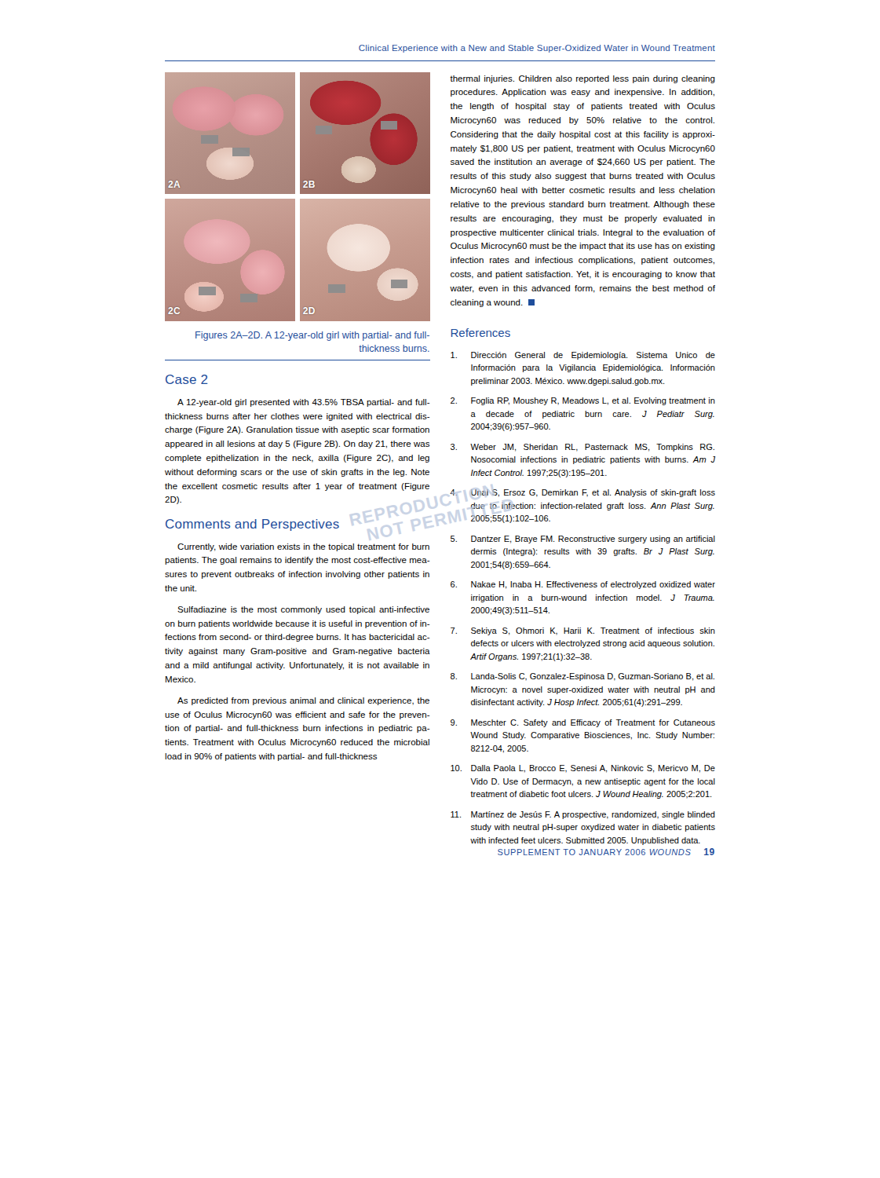Clinical Experience with a New and Stable Super-Oxidized Water in Wound Treatment
2A
2B
2C
2D
Figures 2A–2D. A 12-year-old girl with partial- and full-thickness burns.
Case 2
A 12-year-old girl presented with 43.5% TBSA partial- and full-thickness burns after her clothes were ignited with electrical discharge (Figure 2A). Granulation tissue with aseptic scar formation appeared in all lesions at day 5 (Figure 2B). On day 21, there was complete epithelization in the neck, axilla (Figure 2C), and leg without deforming scars or the use of skin grafts in the leg. Note the excellent cosmetic results after 1 year of treatment (Figure 2D).
Comments and Perspectives
Currently, wide variation exists in the topical treatment for burn patients. The goal remains to identify the most cost-effective measures to prevent outbreaks of infection involving other patients in the unit.
Sulfadiazine is the most commonly used topical anti-infective on burn patients worldwide because it is useful in prevention of infections from second- or third-degree burns. It has bactericidal activity against many Gram-positive and Gram-negative bacteria and a mild antifungal activity. Unfortunately, it is not available in Mexico.
As predicted from previous animal and clinical experience, the use of Oculus Microcyn60 was efficient and safe for the prevention of partial- and full-thickness burn infections in pediatric patients. Treatment with Oculus Microcyn60 reduced the microbial load in 90% of patients with partial- and full-thickness
thermal injuries. Children also reported less pain during cleaning procedures. Application was easy and inexpensive. In addition, the length of hospital stay of patients treated with Oculus Microcyn60 was reduced by 50% relative to the control. Considering that the daily hospital cost at this facility is approximately $1,800 US per patient, treatment with Oculus Microcyn60 saved the institution an average of $24,660 US per patient. The results of this study also suggest that burns treated with Oculus Microcyn60 heal with better cosmetic results and less chelation relative to the previous standard burn treatment. Although these results are encouraging, they must be properly evaluated in prospective multicenter clinical trials. Integral to the evaluation of Oculus Microcyn60 must be the impact that its use has on existing infection rates and infectious complications, patient outcomes, costs, and patient satisfaction. Yet, it is encouraging to know that water, even in this advanced form, remains the best method of cleaning a wound.
References
Dirección General de Epidemiología. Sistema Unico de Información para la Vigilancia Epidemiológica. Información preliminar 2003. México. www.dgepi.salud.gob.mx.
Foglia RP, Moushey R, Meadows L, et al. Evolving treatment in a decade of pediatric burn care. J Pediatr Surg. 2004;39(6):957–960.
Weber JM, Sheridan RL, Pasternack MS, Tompkins RG. Nosocomial infections in pediatric patients with burns. Am J Infect Control. 1997;25(3):195–201.
Unal S, Ersoz G, Demirkan F, et al. Analysis of skin-graft loss due to infection: infection-related graft loss. Ann Plast Surg. 2005;55(1):102–106.
Dantzer E, Braye FM. Reconstructive surgery using an artificial dermis (Integra): results with 39 grafts. Br J Plast Surg. 2001;54(8):659–664.
Nakae H, Inaba H. Effectiveness of electrolyzed oxidized water irrigation in a burn-wound infection model. J Trauma. 2000;49(3):511–514.
Sekiya S, Ohmori K, Harii K. Treatment of infectious skin defects or ulcers with electrolyzed strong acid aqueous solution. Artif Organs. 1997;21(1):32–38.
Landa-Solis C, Gonzalez-Espinosa D, Guzman-Soriano B, et al. Microcyn: a novel super-oxidized water with neutral pH and disinfectant activity. J Hosp Infect. 2005;61(4):291–299.
Meschter C. Safety and Efficacy of Treatment for Cutaneous Wound Study. Comparative Biosciences, Inc. Study Number: 8212-04, 2005.
Dalla Paola L, Brocco E, Senesi A, Ninkovic S, Mericvo M, De Vido D. Use of Dermacyn, a new antiseptic agent for the local treatment of diabetic foot ulcers. J Wound Healing. 2005;2:201.
Martínez de Jesús F. A prospective, randomized, single blinded study with neutral pH-super oxydized water in diabetic patients with infected feet ulcers. Submitted 2005. Unpublished data.
REPRODUCTION NOT PERMITTED
SUPPLEMENT TO JANUARY 2006 WOUNDS 19